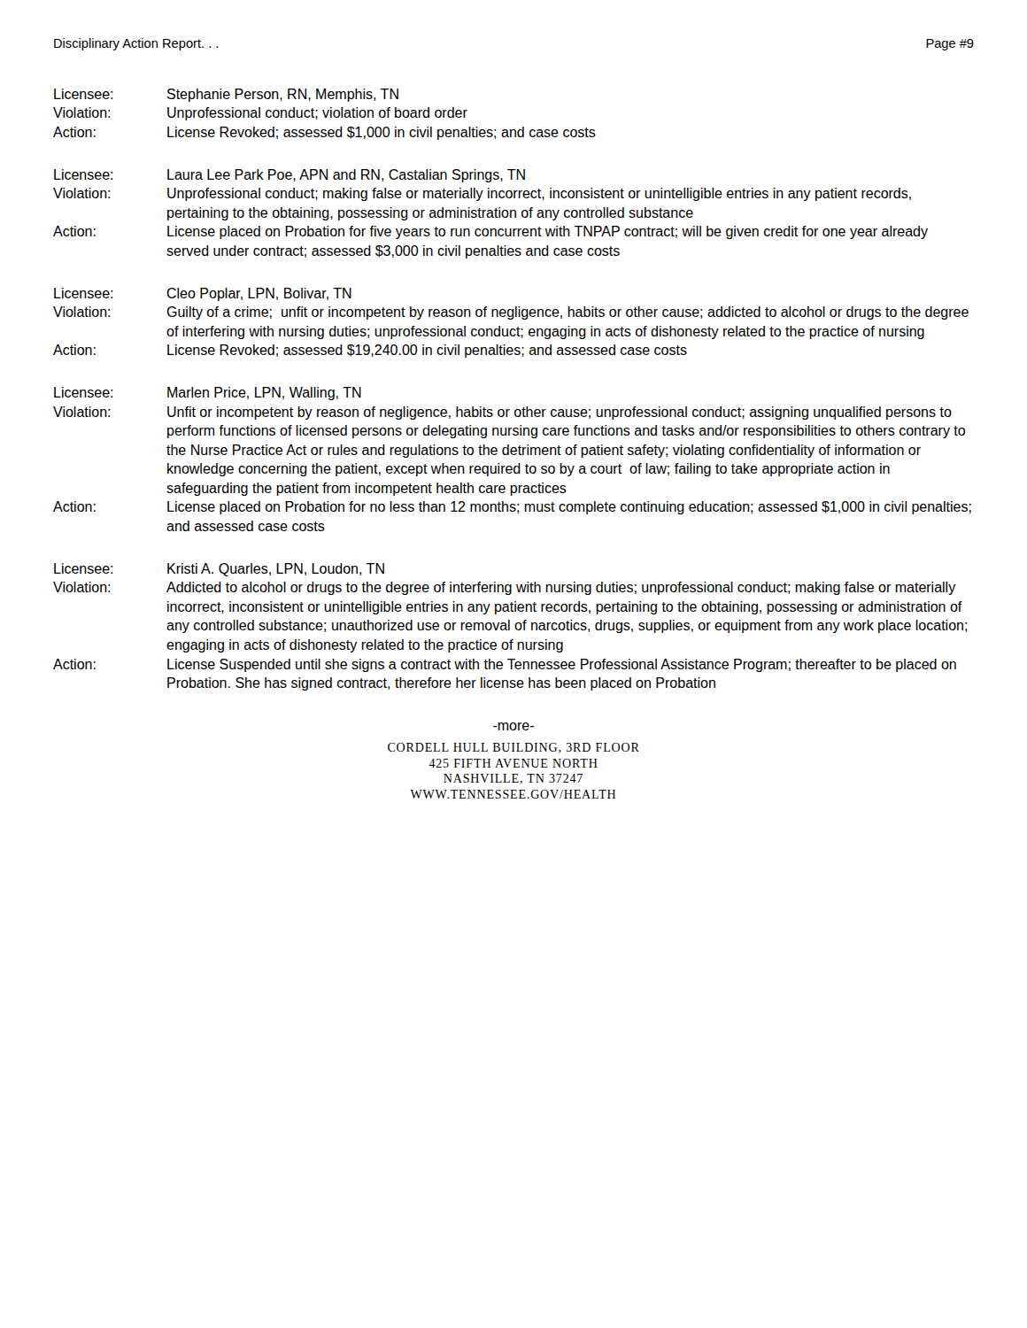Disciplinary Action Report. . . Page #9
Licensee:
Stephanie Person, RN, Memphis, TN
Violation:
Unprofessional conduct; violation of board order
Action:
License Revoked; assessed $1,000 in civil penalties; and case costs
Licensee:
Laura Lee Park Poe, APN and RN, Castalian Springs, TN
Violation:
Unprofessional conduct; making false or materially incorrect, inconsistent or unintelligible entries in any patient records, pertaining to the obtaining, possessing or administration of any controlled substance
Action:
License placed on Probation for five years to run concurrent with TNPAP contract; will be given credit for one year already served under contract; assessed $3,000 in civil penalties and case costs
Licensee:
Cleo Poplar, LPN, Bolivar, TN
Violation:
Guilty of a crime; unfit or incompetent by reason of negligence, habits or other cause; addicted to alcohol or drugs to the degree of interfering with nursing duties; unprofessional conduct; engaging in acts of dishonesty related to the practice of nursing
Action:
License Revoked; assessed $19,240.00 in civil penalties; and assessed case costs
Licensee:
Marlen Price, LPN, Walling, TN
Violation:
Unfit or incompetent by reason of negligence, habits or other cause; unprofessional conduct; assigning unqualified persons to perform functions of licensed persons or delegating nursing care functions and tasks and/or responsibilities to others contrary to the Nurse Practice Act or rules and regulations to the detriment of patient safety; violating confidentiality of information or knowledge concerning the patient, except when required to so by a court of law; failing to take appropriate action in safeguarding the patient from incompetent health care practices
Action:
License placed on Probation for no less than 12 months; must complete continuing education; assessed $1,000 in civil penalties; and assessed case costs
Licensee:
Kristi A. Quarles, LPN, Loudon, TN
Violation:
Addicted to alcohol or drugs to the degree of interfering with nursing duties; unprofessional conduct; making false or materially incorrect, inconsistent or unintelligible entries in any patient records, pertaining to the obtaining, possessing or administration of any controlled substance; unauthorized use or removal of narcotics, drugs, supplies, or equipment from any work place location; engaging in acts of dishonesty related to the practice of nursing
Action:
License Suspended until she signs a contract with the Tennessee Professional Assistance Program; thereafter to be placed on Probation. She has signed contract, therefore her license has been placed on Probation
-more-
CORDELL HULL BUILDING, 3RD FLOOR
425 FIFTH AVENUE NORTH
NASHVILLE, TN 37247
WWW.TENNESSEE.GOV/HEALTH